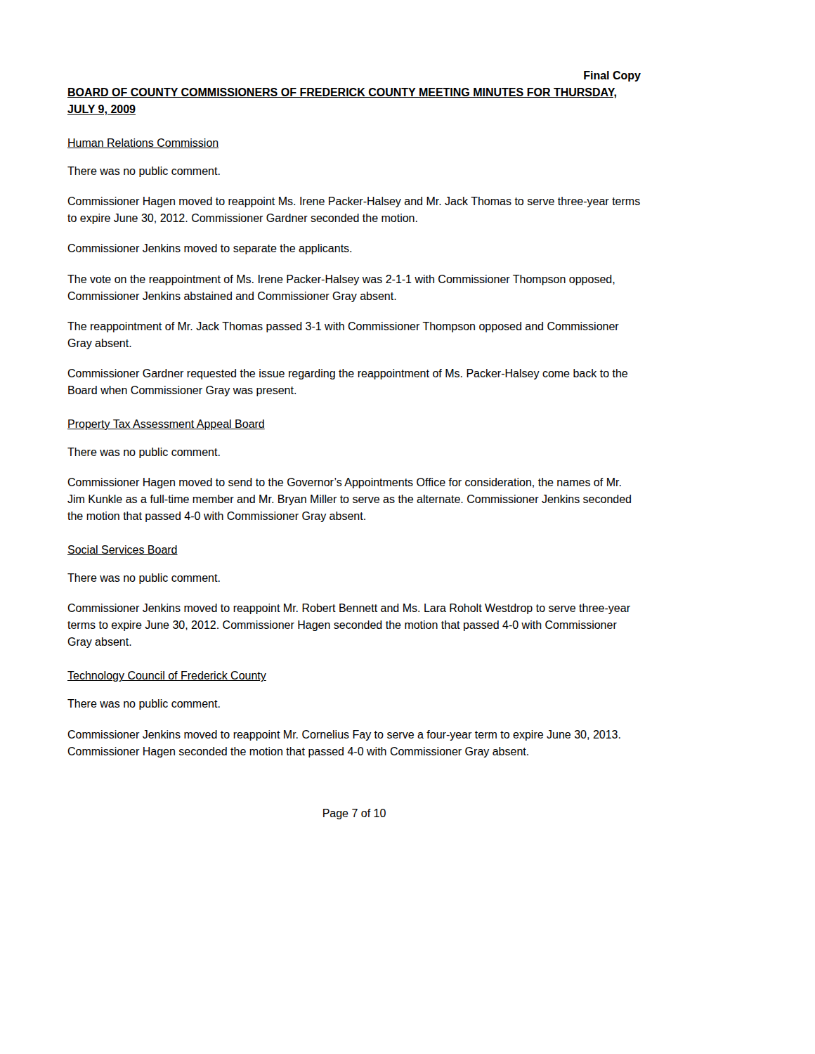Final Copy BOARD OF COUNTY COMMISSIONERS OF FREDERICK COUNTY MEETING MINUTES FOR THURSDAY, JULY 9, 2009
Human Relations Commission
There was no public comment.
Commissioner Hagen moved to reappoint Ms. Irene Packer-Halsey and Mr. Jack Thomas to serve three-year terms to expire June 30, 2012. Commissioner Gardner seconded the motion.
Commissioner Jenkins moved to separate the applicants.
The vote on the reappointment of Ms. Irene Packer-Halsey was 2-1-1 with Commissioner Thompson opposed, Commissioner Jenkins abstained and Commissioner Gray absent.
The reappointment of Mr. Jack Thomas passed 3-1 with Commissioner Thompson opposed and Commissioner Gray absent.
Commissioner Gardner requested the issue regarding the reappointment of Ms. Packer-Halsey come back to the Board when Commissioner Gray was present.
Property Tax Assessment Appeal Board
There was no public comment.
Commissioner Hagen moved to send to the Governor’s Appointments Office for consideration, the names of Mr. Jim Kunkle as a full-time member and Mr. Bryan Miller to serve as the alternate. Commissioner Jenkins seconded the motion that passed 4-0 with Commissioner Gray absent.
Social Services Board
There was no public comment.
Commissioner Jenkins moved to reappoint Mr. Robert Bennett and Ms. Lara Roholt Westdrop to serve three-year terms to expire June 30, 2012. Commissioner Hagen seconded the motion that passed 4-0 with Commissioner Gray absent.
Technology Council of Frederick County
There was no public comment.
Commissioner Jenkins moved to reappoint Mr. Cornelius Fay to serve a four-year term to expire June 30, 2013. Commissioner Hagen seconded the motion that passed 4-0 with Commissioner Gray absent.
Page 7 of 10